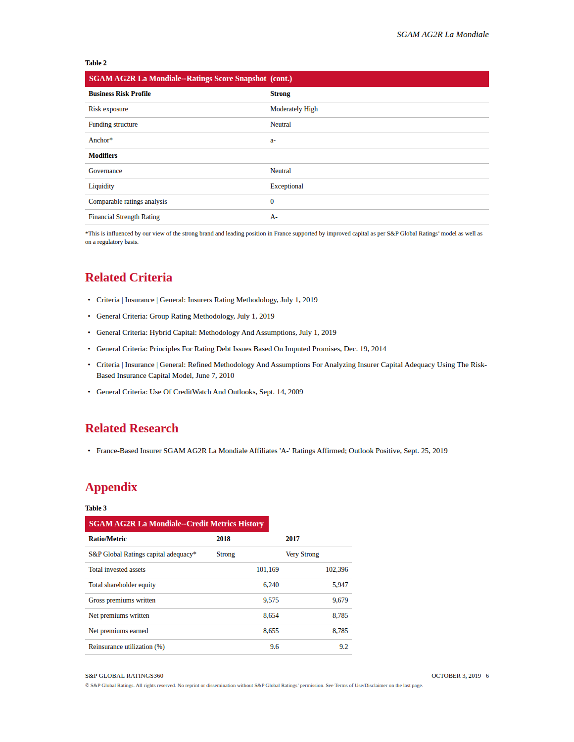SGAM AG2R La Mondiale
Table 2
SGAM AG2R La Mondiale--Ratings Score Snapshot (cont.)
| Business Risk Profile | Strong |
| Risk exposure | Moderately High |
| Funding structure | Neutral |
| Anchor* | a- |
| Modifiers | |
| Governance | Neutral |
| Liquidity | Exceptional |
| Comparable ratings analysis | 0 |
| Financial Strength Rating | A- |
*This is influenced by our view of the strong brand and leading position in France supported by improved capital as per S&P Global Ratings’ model as well as on a regulatory basis.
Related Criteria
Criteria | Insurance | General: Insurers Rating Methodology, July 1, 2019
General Criteria: Group Rating Methodology, July 1, 2019
General Criteria: Hybrid Capital: Methodology And Assumptions, July 1, 2019
General Criteria: Principles For Rating Debt Issues Based On Imputed Promises, Dec. 19, 2014
Criteria | Insurance | General: Refined Methodology And Assumptions For Analyzing Insurer Capital Adequacy Using The Risk-Based Insurance Capital Model, June 7, 2010
General Criteria: Use Of CreditWatch And Outlooks, Sept. 14, 2009
Related Research
France-Based Insurer SGAM AG2R La Mondiale Affiliates 'A-' Ratings Affirmed; Outlook Positive, Sept. 25, 2019
Appendix
Table 3
SGAM AG2R La Mondiale--Credit Metrics History
| Ratio/Metric | 2018 | 2017 |
| S&P Global Ratings capital adequacy* | Strong | Very Strong |
| Total invested assets | 101,169 | 102,396 |
| Total shareholder equity | 6,240 | 5,947 |
| Gross premiums written | 9,575 | 9,679 |
| Net premiums written | 8,654 | 8,785 |
| Net premiums earned | 8,655 | 8,785 |
| Reinsurance utilization (%) | 9.6 | 9.2 |
S&P GLOBAL RATINGS360 OCTOBER 3, 2019 6
© S&P Global Ratings. All rights reserved. No reprint or dissemination without S&P Global Ratings’ permission. See Terms of Use/Disclaimer on the last page.